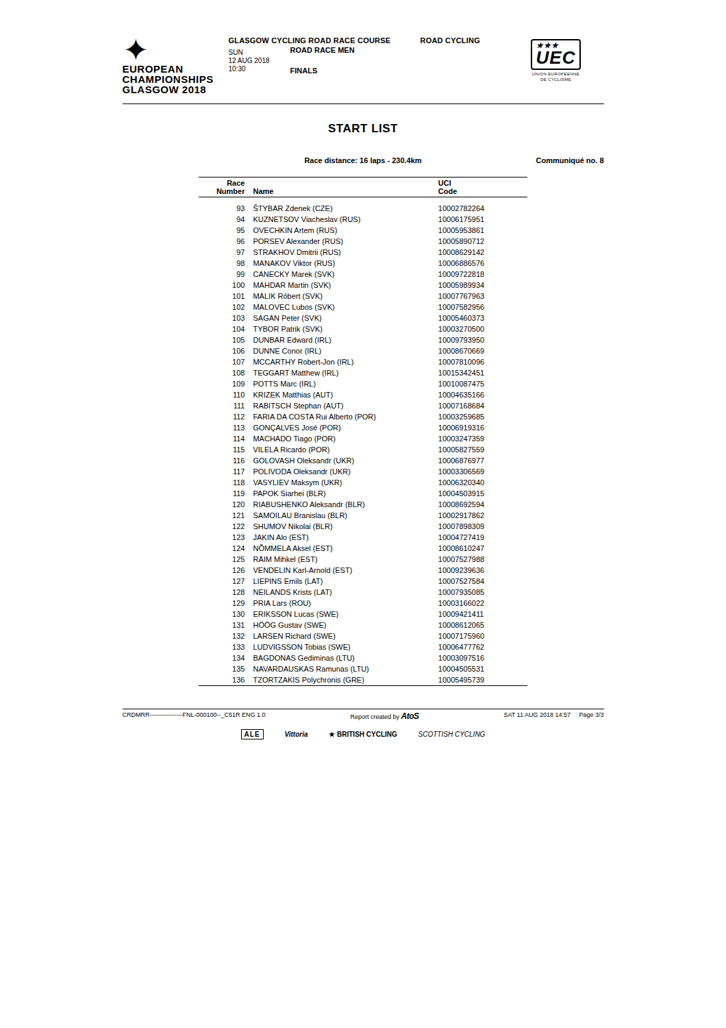✦
EUROPEAN CHAMPIONSHIPS GLASGOW 2018
GLASGOW CYCLING ROAD RACE COURSE ROAD CYCLING
SUN
12 AUG 2018
10:30
ROAD RACE MEN
FINALS
★★★UEC
UNION EUROPEENNE
DE CYCLISME
START LIST
Communiqué no. 8
Race distance: 16 laps - 230.4km
| Race Number | Name | UCI Code |
| --- | --- | --- |
| 93 | ŠTYBAR Zdenek (CZE) | 10002782264 |
| 94 | KUZNETSOV Viacheslav (RUS) | 10006175951 |
| 95 | OVECHKIN Artem (RUS) | 10005953861 |
| 96 | PORSEV Alexander (RUS) | 10005890712 |
| 97 | STRAKHOV Dmitrii (RUS) | 10008629142 |
| 98 | MANAKOV Viktor (RUS) | 10006886576 |
| 99 | CANECKY Marek (SVK) | 10009722818 |
| 100 | MAHDAR Martin (SVK) | 10005989934 |
| 101 | MÁLIK Róbert (SVK) | 10007767963 |
| 102 | MALOVEC Lubos (SVK) | 10007582956 |
| 103 | SAGAN Peter (SVK) | 10005460373 |
| 104 | TYBOR Patrik (SVK) | 10003270500 |
| 105 | DUNBAR Edward (IRL) | 10009793950 |
| 106 | DUNNE Conor (IRL) | 10008670669 |
| 107 | MCCARTHY Robert-Jon (IRL) | 10007810096 |
| 108 | TEGGART Matthew (IRL) | 10015342451 |
| 109 | POTTS Marc (IRL) | 10010087475 |
| 110 | KRIZEK Matthias (AUT) | 10004635166 |
| 111 | RABITSCH Stephan (AUT) | 10007168684 |
| 112 | FARIA DA COSTA Rui Alberto (POR) | 10003259685 |
| 113 | GONÇALVES José (POR) | 10006919316 |
| 114 | MACHADO Tiago (POR) | 10003247359 |
| 115 | VILELA Ricardo (POR) | 10005827559 |
| 116 | GOLOVASH Oleksandr (UKR) | 10006876977 |
| 117 | POLIVODA Oleksandr (UKR) | 10003306569 |
| 118 | VASYLIEV Maksym (UKR) | 10006320340 |
| 119 | PAPOK Siarhei (BLR) | 10004503915 |
| 120 | RIABUSHENKO Aleksandr (BLR) | 10008692594 |
| 121 | SAMOILAU Branislau (BLR) | 10002917862 |
| 122 | SHUMOV Nikolai (BLR) | 10007898309 |
| 123 | JAKIN Alo (EST) | 10004727419 |
| 124 | NÕMMELA Aksel (EST) | 10008610247 |
| 125 | RÄIM Mihkel (EST) | 10007527988 |
| 126 | VENDELIN Karl-Arnold (EST) | 10009239636 |
| 127 | LIEPINS Emils (LAT) | 10007527584 |
| 128 | NEILANDS Krists (LAT) | 10007935085 |
| 129 | PRIA Lars (ROU) | 10003166022 |
| 130 | ERIKSSON Lucas (SWE) | 10009421411 |
| 131 | HÖÖG Gustav (SWE) | 10008612065 |
| 132 | LARSEN Richard (SWE) | 10007175960 |
| 133 | LUDVIGSSON Tobias (SWE) | 10006477762 |
| 134 | BAGDONAS Gediminas (LTU) | 10003097516 |
| 135 | NAVARDAUSKAS Ramunas (LTU) | 10004505531 |
| 136 | TZORTZAKIS Polychronis (GRE) | 10005495739 |
CRDMRR----------------FNL-000100--_C51R ENG 1.0
SAT 11 AUG 2018 14:57 Page 3/3
Report created by AtoS
ALE Vittoria ★ BRITISH CYCLING SCOTTISH CYCLING